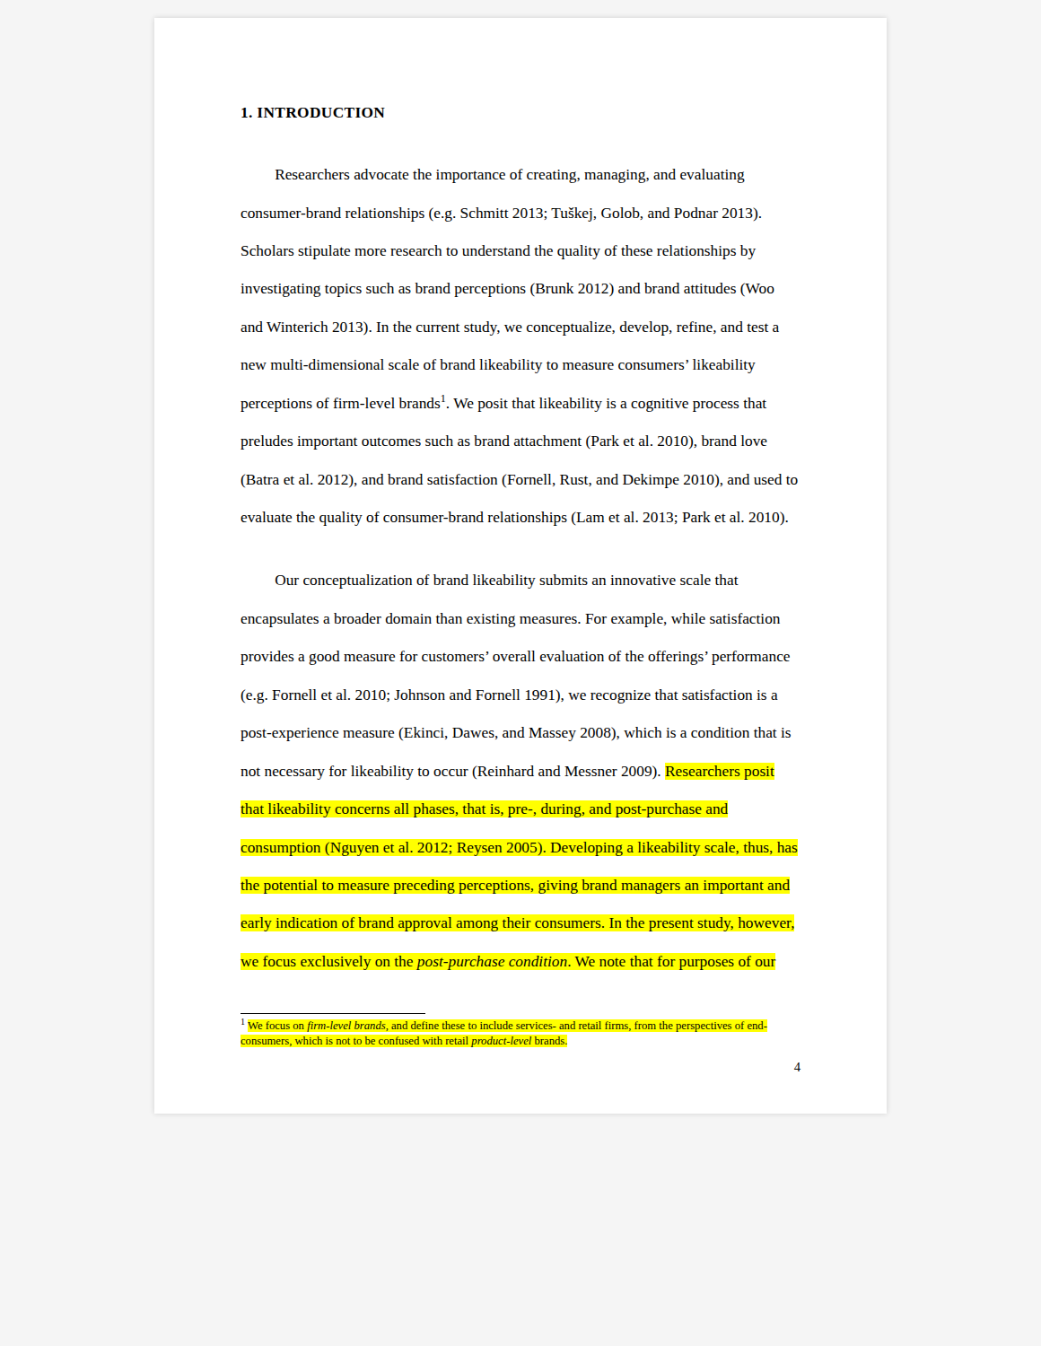1. INTRODUCTION
Researchers advocate the importance of creating, managing, and evaluating consumer-brand relationships (e.g. Schmitt 2013; Tuškej, Golob, and Podnar 2013). Scholars stipulate more research to understand the quality of these relationships by investigating topics such as brand perceptions (Brunk 2012) and brand attitudes (Woo and Winterich 2013). In the current study, we conceptualize, develop, refine, and test a new multi-dimensional scale of brand likeability to measure consumers’ likeability perceptions of firm-level brands1. We posit that likeability is a cognitive process that preludes important outcomes such as brand attachment (Park et al. 2010), brand love (Batra et al. 2012), and brand satisfaction (Fornell, Rust, and Dekimpe 2010), and used to evaluate the quality of consumer-brand relationships (Lam et al. 2013; Park et al. 2010).
Our conceptualization of brand likeability submits an innovative scale that encapsulates a broader domain than existing measures. For example, while satisfaction provides a good measure for customers’ overall evaluation of the offerings’ performance (e.g. Fornell et al. 2010; Johnson and Fornell 1991), we recognize that satisfaction is a post-experience measure (Ekinci, Dawes, and Massey 2008), which is a condition that is not necessary for likeability to occur (Reinhard and Messner 2009). Researchers posit that likeability concerns all phases, that is, pre-, during, and post-purchase and consumption (Nguyen et al. 2012; Reysen 2005). Developing a likeability scale, thus, has the potential to measure preceding perceptions, giving brand managers an important and early indication of brand approval among their consumers. In the present study, however, we focus exclusively on the post-purchase condition. We note that for purposes of our
1 We focus on firm-level brands, and define these to include services- and retail firms, from the perspectives of end-consumers, which is not to be confused with retail product-level brands.
4